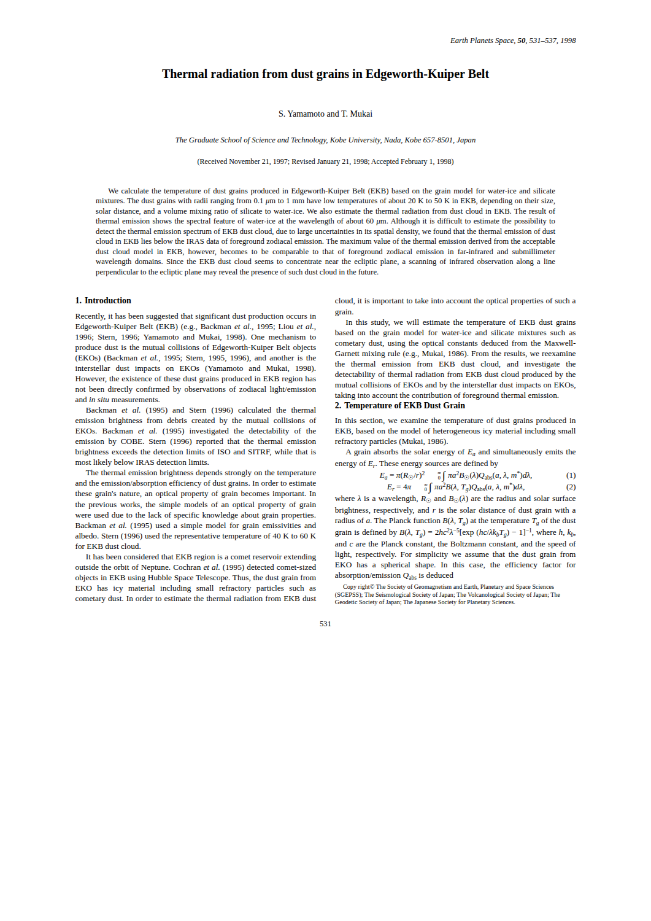Earth Planets Space, 50, 531–537, 1998
Thermal radiation from dust grains in Edgeworth-Kuiper Belt
S. Yamamoto and T. Mukai
The Graduate School of Science and Technology, Kobe University, Nada, Kobe 657-8501, Japan
(Received November 21, 1997; Revised January 21, 1998; Accepted February 1, 1998)
We calculate the temperature of dust grains produced in Edgeworth-Kuiper Belt (EKB) based on the grain model for water-ice and silicate mixtures. The dust grains with radii ranging from 0.1 μm to 1 mm have low temperatures of about 20 K to 50 K in EKB, depending on their size, solar distance, and a volume mixing ratio of silicate to water-ice. We also estimate the thermal radiation from dust cloud in EKB. The result of thermal emission shows the spectral feature of water-ice at the wavelength of about 60 μm. Although it is difficult to estimate the possibility to detect the thermal emission spectrum of EKB dust cloud, due to large uncertainties in its spatial density, we found that the thermal emission of dust cloud in EKB lies below the IRAS data of foreground zodiacal emission. The maximum value of the thermal emission derived from the acceptable dust cloud model in EKB, however, becomes to be comparable to that of foreground zodiacal emission in far-infrared and submillimeter wavelength domains. Since the EKB dust cloud seems to concentrate near the ecliptic plane, a scanning of infrared observation along a line perpendicular to the ecliptic plane may reveal the presence of such dust cloud in the future.
1. Introduction
Recently, it has been suggested that significant dust production occurs in Edgeworth-Kuiper Belt (EKB) (e.g., Backman et al., 1995; Liou et al., 1996; Stern, 1996; Yamamoto and Mukai, 1998). One mechanism to produce dust is the mutual collisions of Edgeworth-Kuiper Belt objects (EKOs) (Backman et al., 1995; Stern, 1995, 1996), and another is the interstellar dust impacts on EKOs (Yamamoto and Mukai, 1998). However, the existence of these dust grains produced in EKB region has not been directly confirmed by observations of zodiacal light/emission and in situ measurements.
Backman et al. (1995) and Stern (1996) calculated the thermal emission brightness from debris created by the mutual collisions of EKOs. Backman et al. (1995) investigated the detectability of the emission by COBE. Stern (1996) reported that the thermal emission brightness exceeds the detection limits of ISO and SITRF, while that is most likely below IRAS detection limits.
The thermal emission brightness depends strongly on the temperature and the emission/absorption efficiency of dust grains. In order to estimate these grain's nature, an optical property of grain becomes important. In the previous works, the simple models of an optical property of grain were used due to the lack of specific knowledge about grain properties. Backman et al. (1995) used a simple model for grain emissivities and albedo. Stern (1996) used the representative temperature of 40 K to 60 K for EKB dust cloud.
It has been considered that EKB region is a comet reservoir extending outside the orbit of Neptune. Cochran et al. (1995) detected comet-sized objects in EKB using Hubble Space Telescope. Thus, the dust grain from EKO has icy material including small refractory particles such as cometary dust. In order to estimate the thermal radiation from EKB dust cloud, it is important to take into account the optical properties of such a grain.
In this study, we will estimate the temperature of EKB dust grains based on the grain model for water-ice and silicate mixtures such as cometary dust, using the optical constants deduced from the Maxwell-Garnett mixing rule (e.g., Mukai, 1986). From the results, we reexamine the thermal emission from EKB dust cloud, and investigate the detectability of thermal radiation from EKB dust cloud produced by the mutual collisions of EKOs and by the interstellar dust impacts on EKOs, taking into account the contribution of foreground thermal emission.
2. Temperature of EKB Dust Grain
In this section, we examine the temperature of dust grains produced in EKB, based on the model of heterogeneous icy material including small refractory particles (Mukai, 1986).
A grain absorbs the solar energy of Ea and simultaneously emits the energy of Er. These energy sources are defined by
(1) Ea = π(R☉/r)2 ∞0∫ πa2B☉(λ)Qabs(a, λ, m*)dλ,
(2) Er = 4π ∞0∫ πa2B(λ, Tg)Qabs(a, λ, m*)dλ,
where λ is a wavelength, R☉ and B☉(λ) are the radius and solar surface brightness, respectively, and r is the solar distance of dust grain with a radius of a. The Planck function B(λ, Tg) at the temperature Tg of the dust grain is defined by B(λ, Tg) = 2hc2λ−5[exp (hc/λkbTg) − 1]−1, where h, kb, and c are the Planck constant, the Boltzmann constant, and the speed of light, respectively. For simplicity we assume that the dust grain from EKO has a spherical shape. In this case, the efficiency factor for absorption/emission Qabs is deduced
Copy right© The Society of Geomagnetism and Earth, Planetary and Space Sciences (SGEPSS); The Seismological Society of Japan; The Volcanological Society of Japan; The Geodetic Society of Japan; The Japanese Society for Planetary Sciences.
531